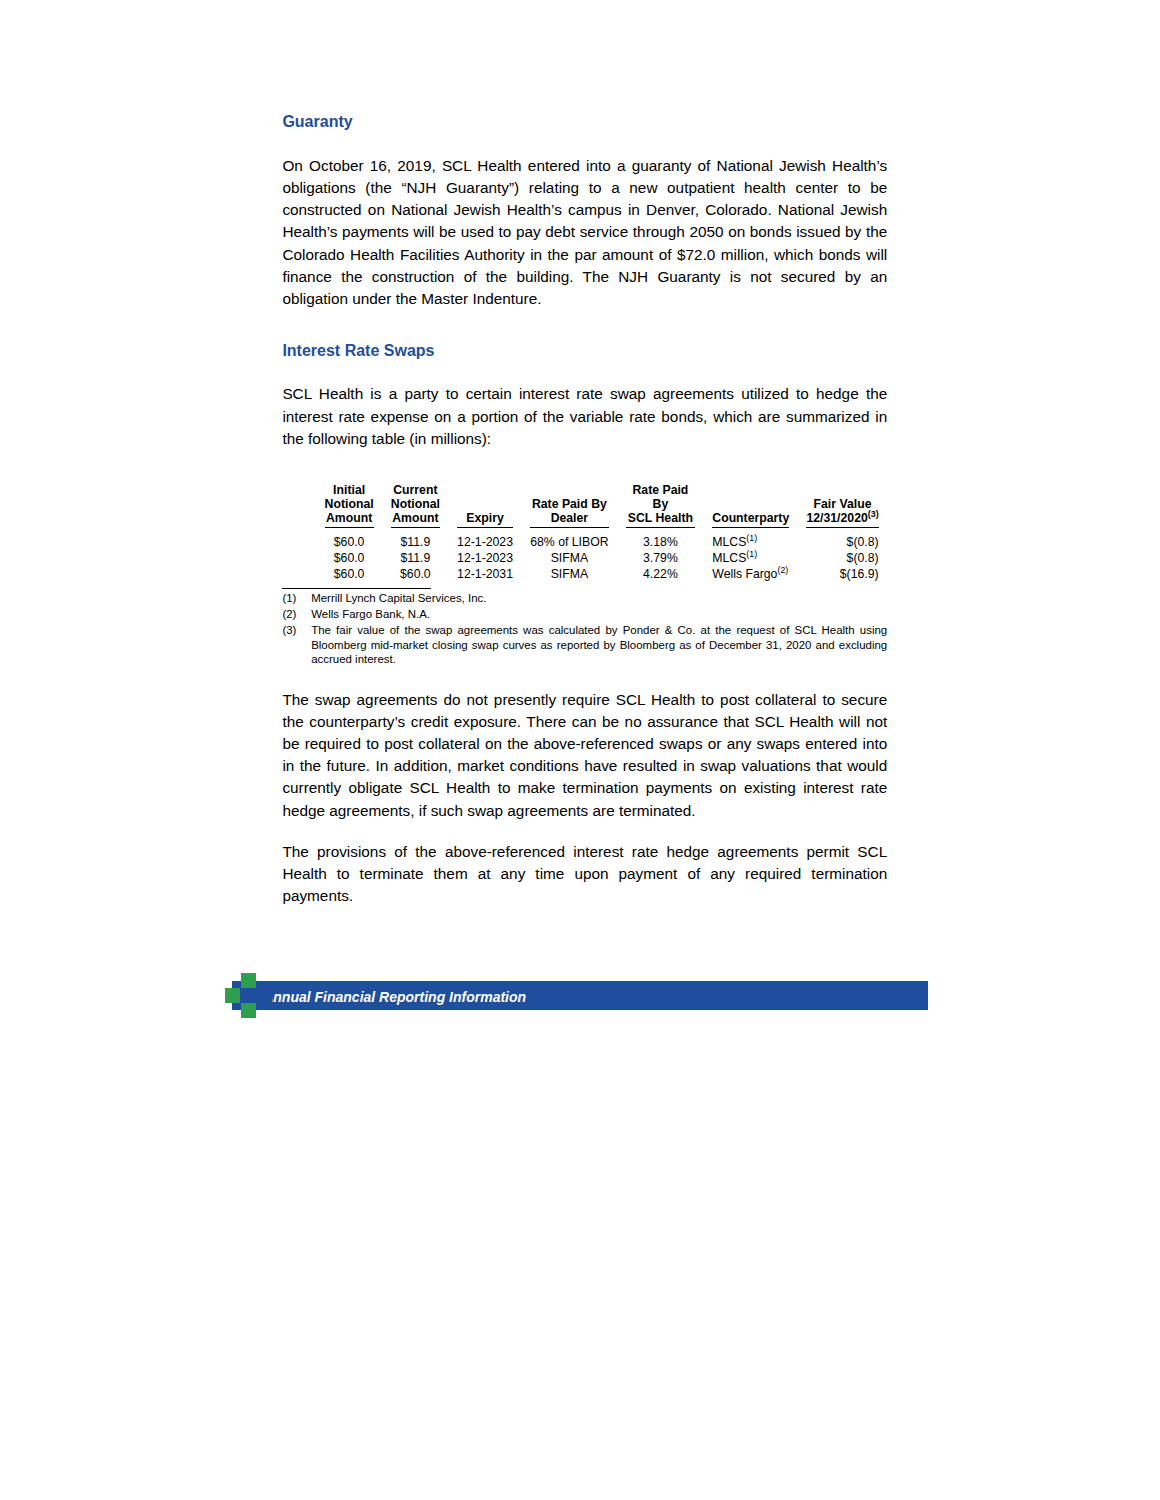Guaranty
On October 16, 2019, SCL Health entered into a guaranty of National Jewish Health’s obligations (the “NJH Guaranty”) relating to a new outpatient health center to be constructed on National Jewish Health’s campus in Denver, Colorado. National Jewish Health’s payments will be used to pay debt service through 2050 on bonds issued by the Colorado Health Facilities Authority in the par amount of $72.0 million, which bonds will finance the construction of the building. The NJH Guaranty is not secured by an obligation under the Master Indenture.
Interest Rate Swaps
SCL Health is a party to certain interest rate swap agreements utilized to hedge the interest rate expense on a portion of the variable rate bonds, which are summarized in the following table (in millions):
| Initial Notional Amount | Current Notional Amount | Expiry | Rate Paid By Dealer | Rate Paid By SCL Health | Counterparty | Fair Value 12/31/2020 (3) |
| --- | --- | --- | --- | --- | --- | --- |
| $60.0 | $11.9 | 12-1-2023 | 68% of LIBOR | 3.18% | MLCS (1) | $(0.8) |
| $60.0 | $11.9 | 12-1-2023 | SIFMA | 3.79% | MLCS (1) | $(0.8) |
| $60.0 | $60.0 | 12-1-2031 | SIFMA | 4.22% | Wells Fargo (2) | $(16.9) |
(1)
Merrill Lynch Capital Services, Inc.
(2)
Wells Fargo Bank, N.A.
(3)
The fair value of the swap agreements was calculated by Ponder & Co. at the request of SCL Health using Bloomberg mid-market closing swap curves as reported by Bloomberg as of December 31, 2020 and excluding accrued interest.
The swap agreements do not presently require SCL Health to post collateral to secure the counterparty’s credit exposure. There can be no assurance that SCL Health will not be required to post collateral on the above-referenced swaps or any swaps entered into in the future. In addition, market conditions have resulted in swap valuations that would currently obligate SCL Health to make termination payments on existing interest rate hedge agreements, if such swap agreements are terminated.
The provisions of the above-referenced interest rate hedge agreements permit SCL Health to terminate them at any time upon payment of any required termination payments.
Annual Financial Reporting Information
28